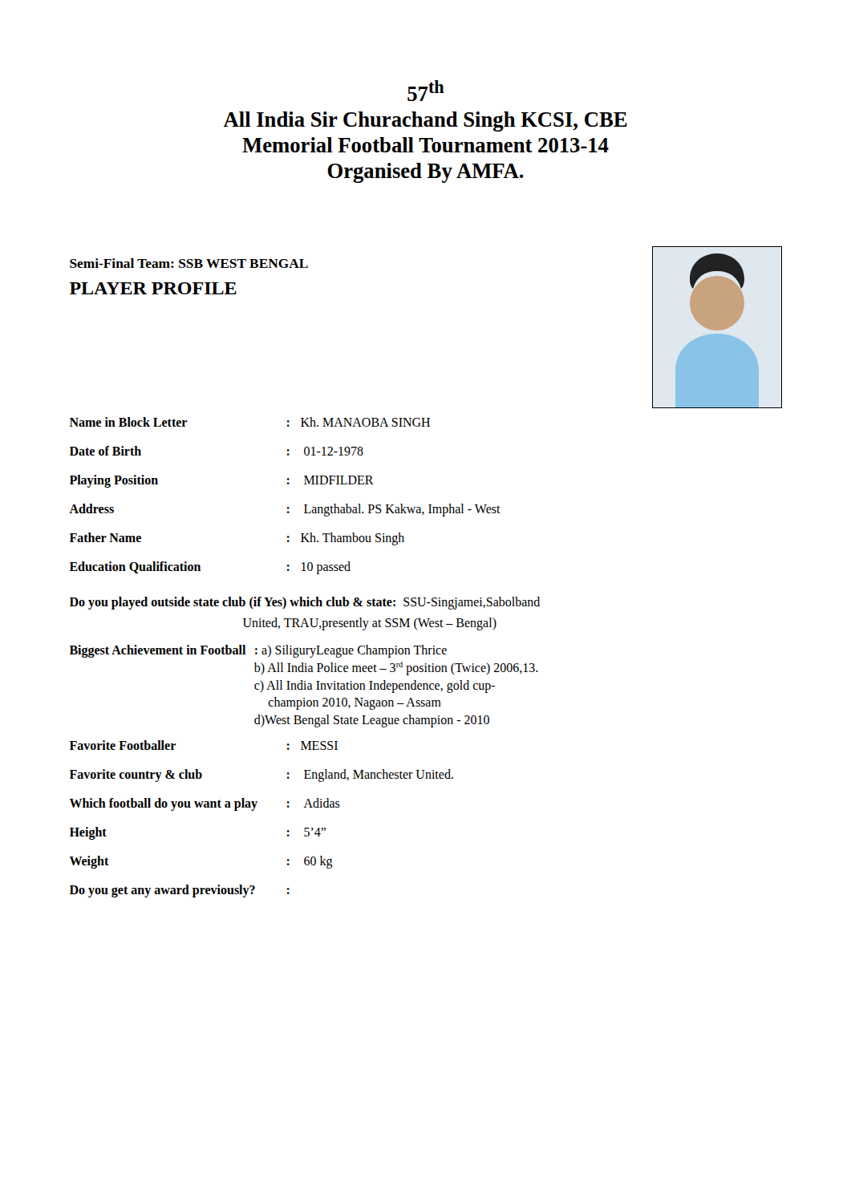57th
All India Sir Churachand Singh KCSI, CBE
Memorial Football Tournament 2013-14
Organised By AMFA.
Semi-Final Team: SSB WEST BENGAL
PLAYER PROFILE
| Name in Block Letter | : | Kh. MANAOBA SINGH |
| Date of Birth | : | 01-12-1978 |
| Playing Position | : | MIDFILDER |
| Address | : | Langthabal. PS Kakwa, Imphal - West |
| Father Name | : | Kh. Thambou Singh |
| Education Qualification | : | 10 passed |
Do you played outside state club (if Yes) which club & state: SSU-Singjamei,Sabolband
United, TRAU,presently at SSM (West – Bengal)
Biggest Achievement in Football
: a) SiliguryLeague Champion Thrice
b) All India Police meet – 3rd position (Twice) 2006,13.
c) All India Invitation Independence, gold cup-
champion 2010, Nagaon – Assam
d)West Bengal State League champion - 2010
| Favorite Footballer | : | MESSI |
| Favorite country & club | : | England, Manchester United. |
| Which football do you want a play | : | Adidas |
| Height | : | 5’4” |
| Weight | : | 60 kg |
| Do you get any award previously? | : | |